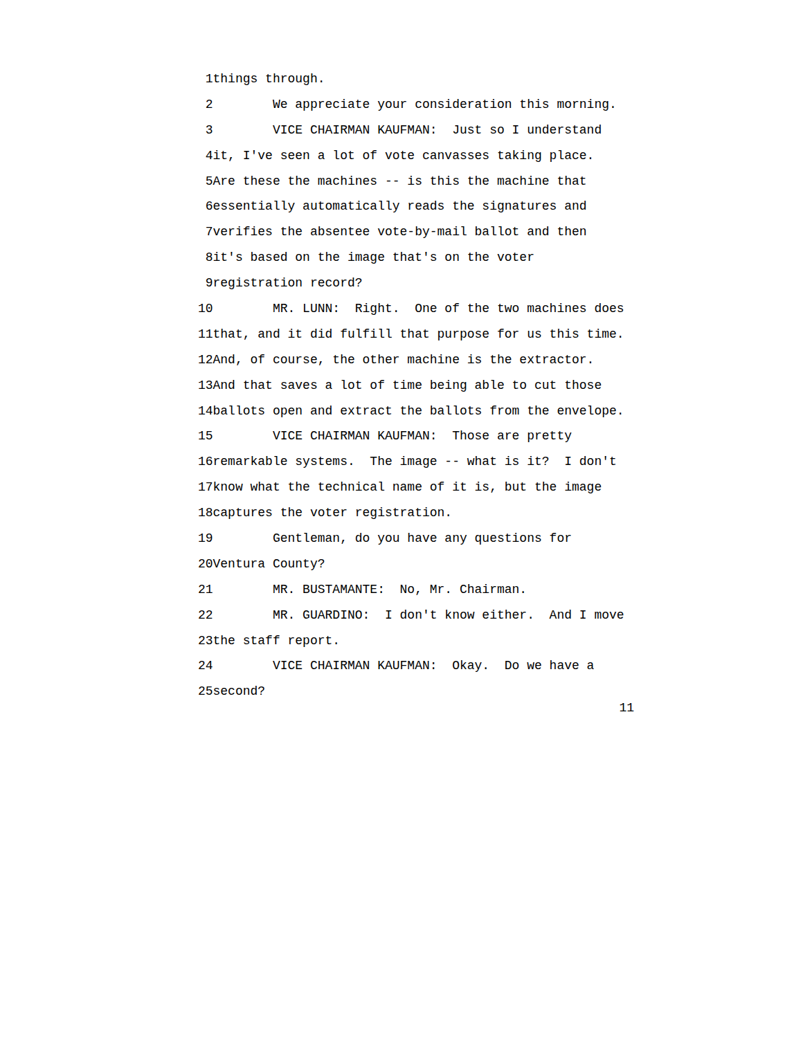| 1 | things through. |
| 2 | We appreciate your consideration this morning. |
| 3 | VICE CHAIRMAN KAUFMAN: Just so I understand |
| 4 | it, I've seen a lot of vote canvasses taking place. |
| 5 | Are these the machines -- is this the machine that |
| 6 | essentially automatically reads the signatures and |
| 7 | verifies the absentee vote-by-mail ballot and then |
| 8 | it's based on the image that's on the voter |
| 9 | registration record? |
| 10 | MR. LUNN: Right. One of the two machines does |
| 11 | that, and it did fulfill that purpose for us this time. |
| 12 | And, of course, the other machine is the extractor. |
| 13 | And that saves a lot of time being able to cut those |
| 14 | ballots open and extract the ballots from the envelope. |
| 15 | VICE CHAIRMAN KAUFMAN: Those are pretty |
| 16 | remarkable systems. The image -- what is it? I don't |
| 17 | know what the technical name of it is, but the image |
| 18 | captures the voter registration. |
| 19 | Gentleman, do you have any questions for |
| 20 | Ventura County? |
| 21 | MR. BUSTAMANTE: No, Mr. Chairman. |
| 22 | MR. GUARDINO: I don't know either. And I move |
| 23 | the staff report. |
| 24 | VICE CHAIRMAN KAUFMAN: Okay. Do we have a |
| 25 | second? |
11